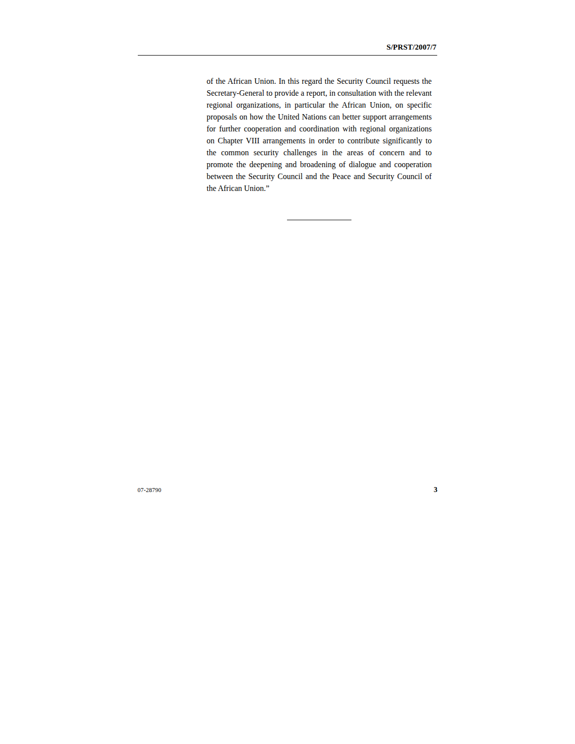S/PRST/2007/7
of the African Union. In this regard the Security Council requests the Secretary-General to provide a report, in consultation with the relevant regional organizations, in particular the African Union, on specific proposals on how the United Nations can better support arrangements for further cooperation and coordination with regional organizations on Chapter VIII arrangements in order to contribute significantly to the common security challenges in the areas of concern and to promote the deepening and broadening of dialogue and cooperation between the Security Council and the Peace and Security Council of the African Union.”
07-28790 3